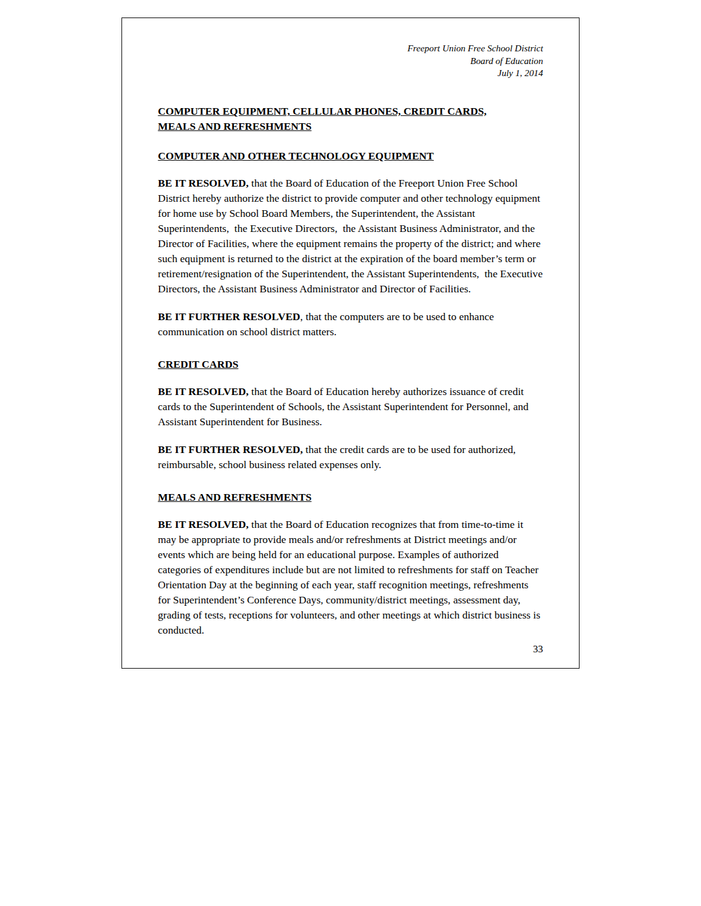Freeport Union Free School District
Board of Education
July 1, 2014
Computer Equipment, Cellular Phones, Credit Cards,
Meals and Refreshments
Computer and Other Technology Equipment
BE IT RESOLVED, that the Board of Education of the Freeport Union Free School District hereby authorize the district to provide computer and other technology equipment for home use by School Board Members, the Superintendent, the Assistant Superintendents, the Executive Directors, the Assistant Business Administrator, and the Director of Facilities, where the equipment remains the property of the district; and where such equipment is returned to the district at the expiration of the board member’s term or retirement/resignation of the Superintendent, the Assistant Superintendents, the Executive Directors, the Assistant Business Administrator and Director of Facilities.
BE IT FURTHER RESOLVED, that the computers are to be used to enhance communication on school district matters.
Credit Cards
BE IT RESOLVED, that the Board of Education hereby authorizes issuance of credit cards to the Superintendent of Schools, the Assistant Superintendent for Personnel, and Assistant Superintendent for Business.
BE IT FURTHER RESOLVED, that the credit cards are to be used for authorized, reimbursable, school business related expenses only.
Meals and Refreshments
BE IT RESOLVED, that the Board of Education recognizes that from time-to-time it may be appropriate to provide meals and/or refreshments at District meetings and/or events which are being held for an educational purpose. Examples of authorized categories of expenditures include but are not limited to refreshments for staff on Teacher Orientation Day at the beginning of each year, staff recognition meetings, refreshments for Superintendent’s Conference Days, community/district meetings, assessment day, grading of tests, receptions for volunteers, and other meetings at which district business is conducted.
33